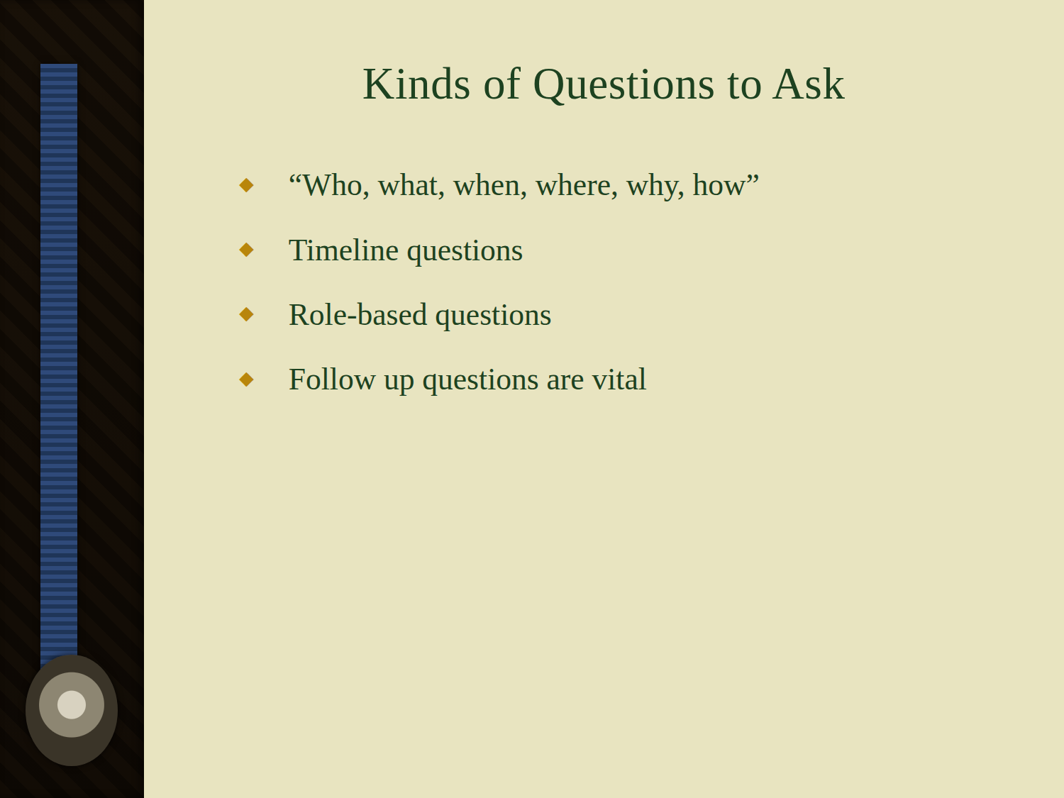Kinds of Questions to Ask
“Who, what, when, where, why, how”
Timeline questions
Role-based questions
Follow up questions are vital